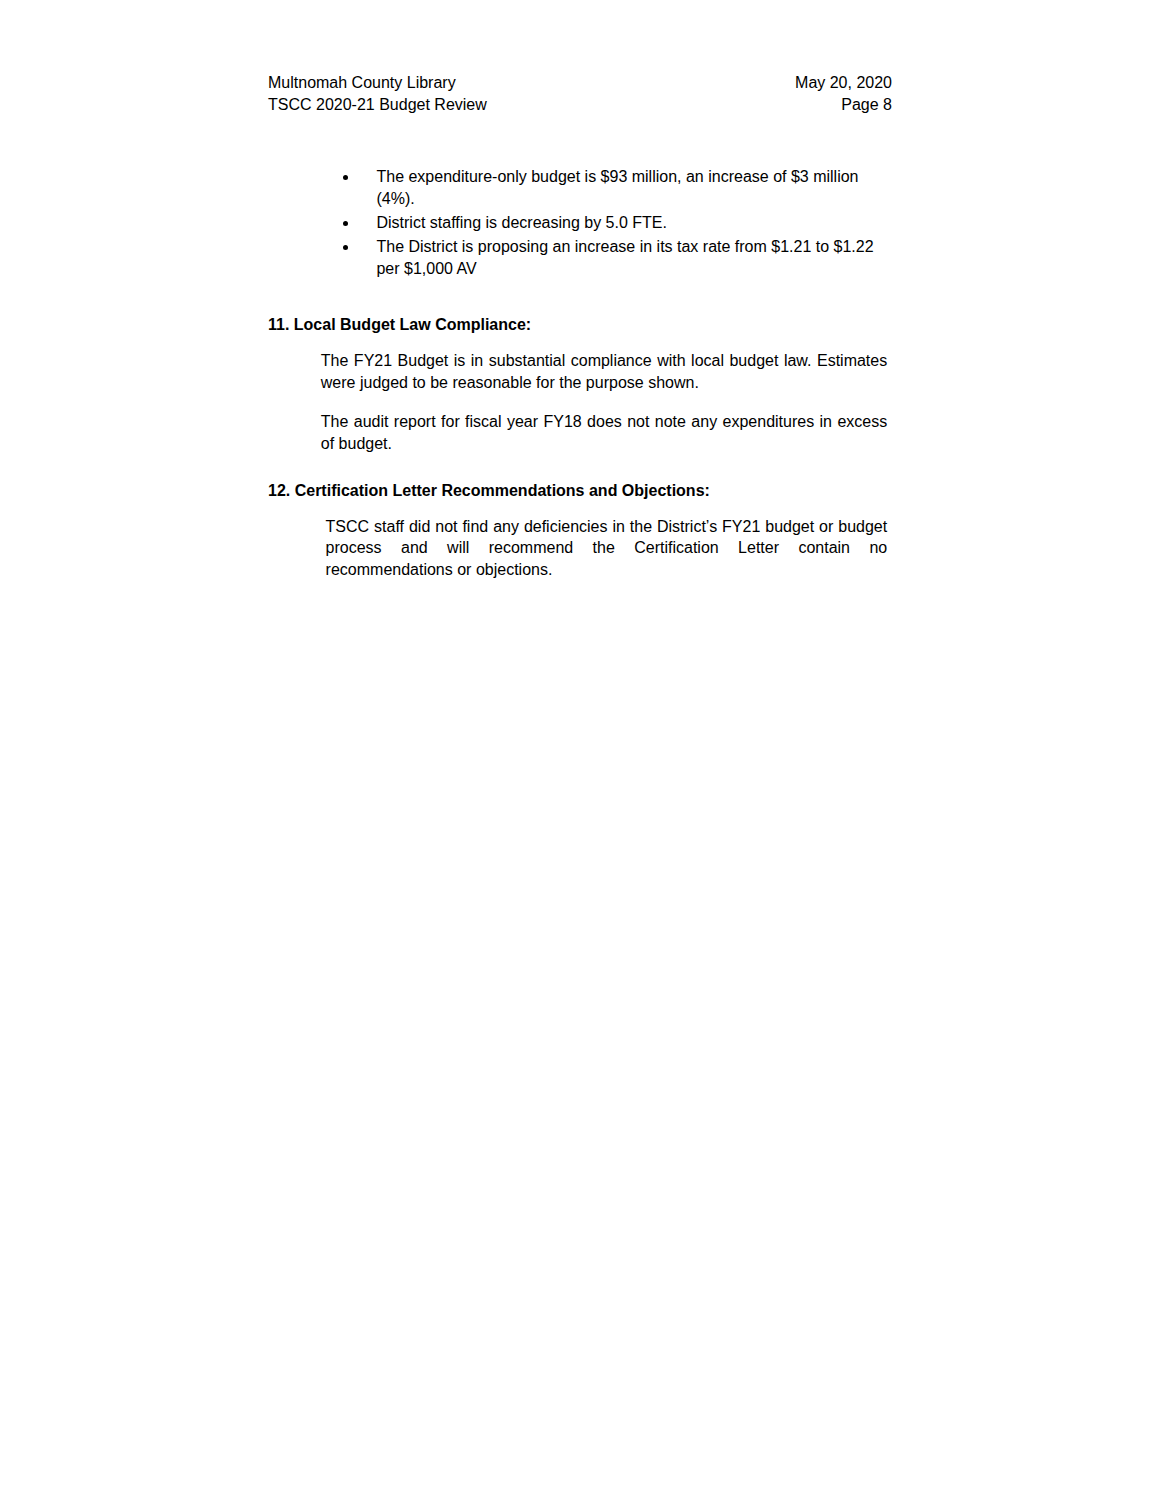Multnomah County Library
TSCC 2020-21 Budget Review
May 20, 2020
Page 8
The expenditure-only budget is $93 million, an increase of $3 million (4%).
District staffing is decreasing by 5.0 FTE.
The District is proposing an increase in its tax rate from $1.21 to $1.22 per $1,000 AV
11. Local Budget Law Compliance:
The FY21 Budget is in substantial compliance with local budget law. Estimates were judged to be reasonable for the purpose shown.
The audit report for fiscal year FY18 does not note any expenditures in excess of budget.
12. Certification Letter Recommendations and Objections:
TSCC staff did not find any deficiencies in the District’s FY21 budget or budget process and will recommend the Certification Letter contain no recommendations or objections.